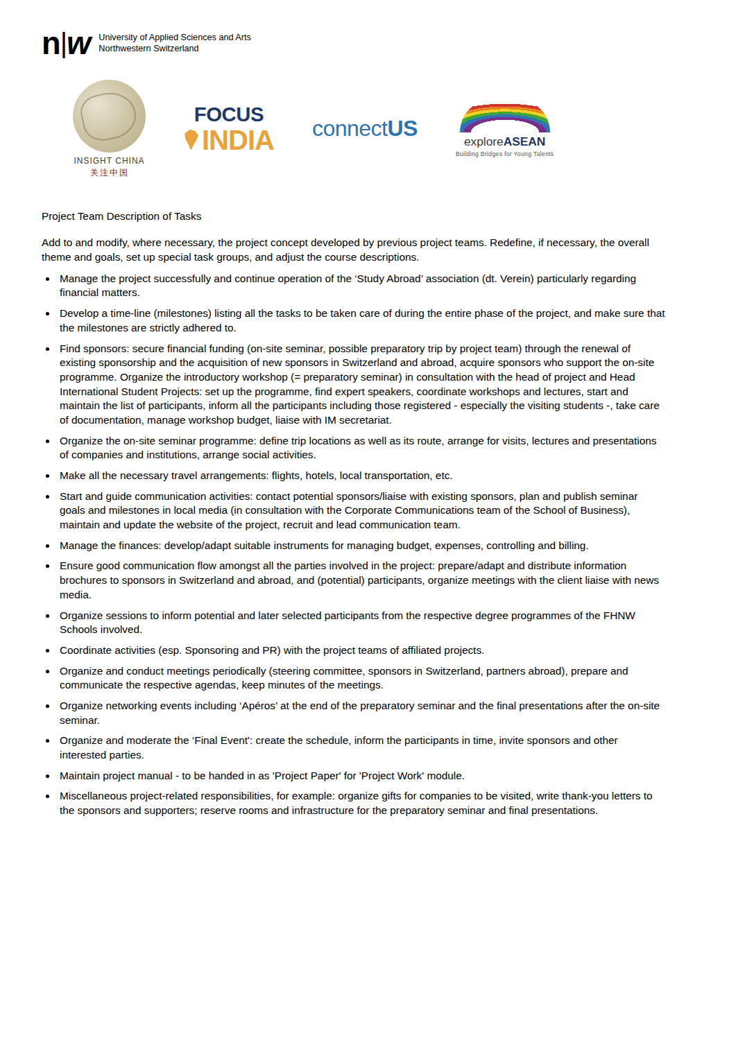n|w
University of Applied Sciences and Arts
Northwestern Switzerland
INSIGHT CHINA
关注中国
FOCUS
INDIA
connectUS
exploreASEAN
Building Bridges for Young Talents
Project Team Description of Tasks
Add to and modify, where necessary, the project concept developed by previous project teams. Redefine, if necessary, the overall theme and goals, set up special task groups, and adjust the course descriptions.
Manage the project successfully and continue operation of the ‘Study Abroad’ association (dt. Verein) particularly regarding financial matters.
Develop a time-line (milestones) listing all the tasks to be taken care of during the entire phase of the project, and make sure that the milestones are strictly adhered to.
Find sponsors: secure financial funding (on-site seminar, possible preparatory trip by project team) through the renewal of existing sponsorship and the acquisition of new sponsors in Switzerland and abroad, acquire sponsors who support the on-site programme. Organize the introductory workshop (= preparatory seminar) in consultation with the head of project and Head International Student Projects: set up the programme, find expert speakers, coordinate workshops and lectures, start and maintain the list of participants, inform all the participants including those registered - especially the visiting students -, take care of documentation, manage workshop budget, liaise with IM secretariat.
Organize the on-site seminar programme: define trip locations as well as its route, arrange for visits, lectures and presentations of companies and institutions, arrange social activities.
Make all the necessary travel arrangements: flights, hotels, local transportation, etc.
Start and guide communication activities: contact potential sponsors/liaise with existing sponsors, plan and publish seminar goals and milestones in local media (in consultation with the Corporate Communications team of the School of Business), maintain and update the website of the project, recruit and lead communication team.
Manage the finances: develop/adapt suitable instruments for managing budget, expenses, controlling and billing.
Ensure good communication flow amongst all the parties involved in the project: prepare/adapt and distribute information brochures to sponsors in Switzerland and abroad, and (potential) participants, organize meetings with the client liaise with news media.
Organize sessions to inform potential and later selected participants from the respective degree programmes of the FHNW Schools involved.
Coordinate activities (esp. Sponsoring and PR) with the project teams of affiliated projects.
Organize and conduct meetings periodically (steering committee, sponsors in Switzerland, partners abroad), prepare and communicate the respective agendas, keep minutes of the meetings.
Organize networking events including ‘Apéros’ at the end of the preparatory seminar and the final presentations after the on-site seminar.
Organize and moderate the ‘Final Event': create the schedule, inform the participants in time, invite sponsors and other interested parties.
Maintain project manual - to be handed in as 'Project Paper' for 'Project Work' module.
Miscellaneous project-related responsibilities, for example: organize gifts for companies to be visited, write thank-you letters to the sponsors and supporters; reserve rooms and infrastructure for the preparatory seminar and final presentations.